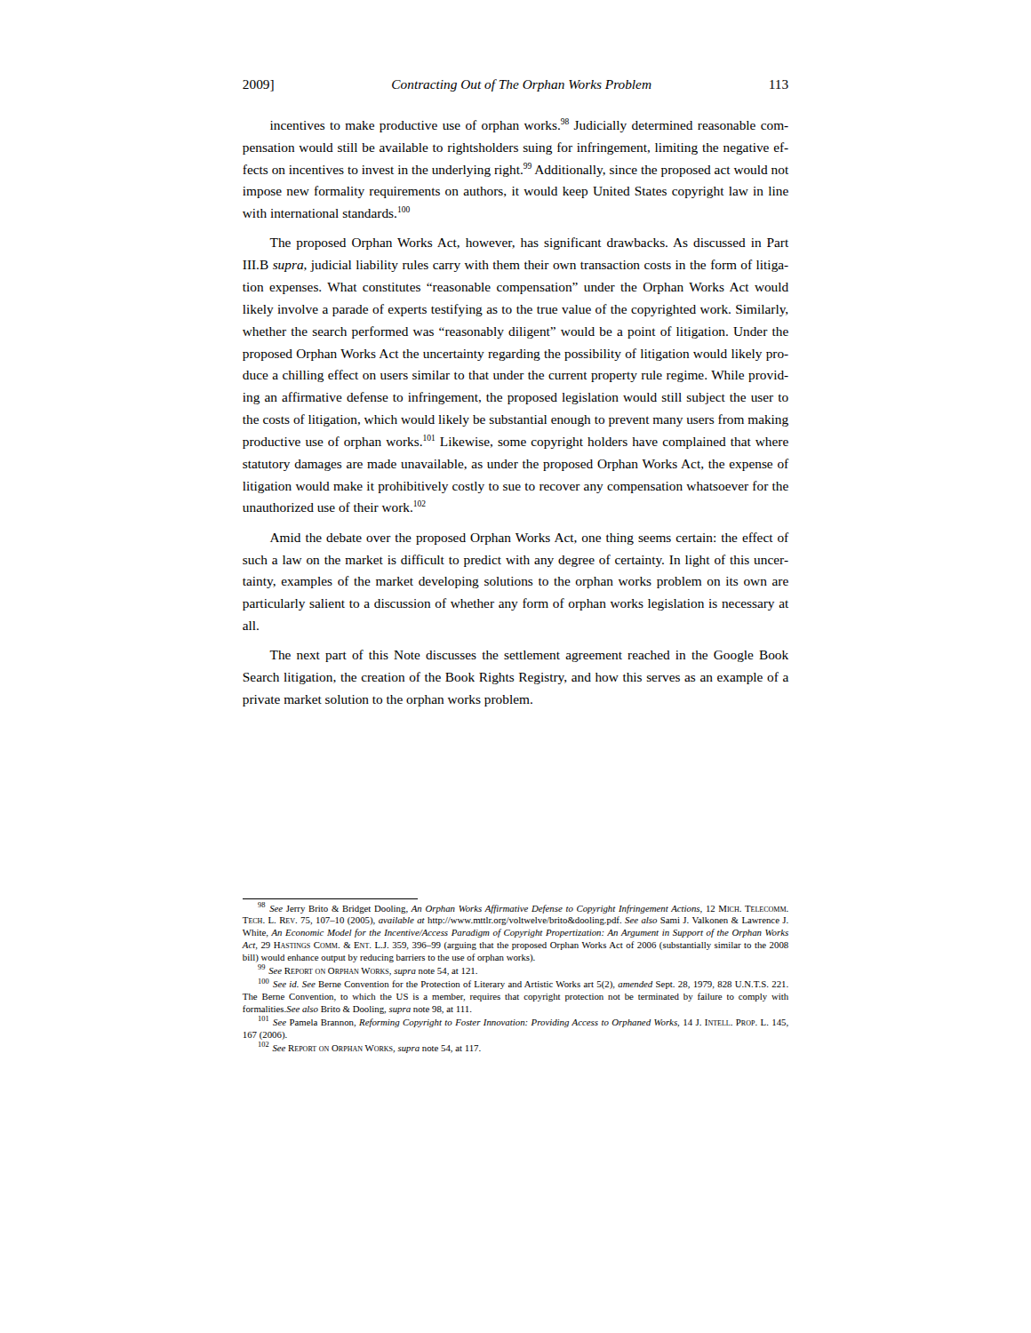2009] Contracting Out of The Orphan Works Problem 113
incentives to make productive use of orphan works.98 Judicially determined reasonable compensation would still be available to rightsholders suing for infringement, limiting the negative effects on incentives to invest in the underlying right.99 Additionally, since the proposed act would not impose new formality requirements on authors, it would keep United States copyright law in line with international standards.100
The proposed Orphan Works Act, however, has significant drawbacks. As discussed in Part III.B supra, judicial liability rules carry with them their own transaction costs in the form of litigation expenses. What constitutes “reasonable compensation” under the Orphan Works Act would likely involve a parade of experts testifying as to the true value of the copyrighted work. Similarly, whether the search performed was “reasonably diligent” would be a point of litigation. Under the proposed Orphan Works Act the uncertainty regarding the possibility of litigation would likely produce a chilling effect on users similar to that under the current property rule regime. While providing an affirmative defense to infringement, the proposed legislation would still subject the user to the costs of litigation, which would likely be substantial enough to prevent many users from making productive use of orphan works.101 Likewise, some copyright holders have complained that where statutory damages are made unavailable, as under the proposed Orphan Works Act, the expense of litigation would make it prohibitively costly to sue to recover any compensation whatsoever for the unauthorized use of their work.102
Amid the debate over the proposed Orphan Works Act, one thing seems certain: the effect of such a law on the market is difficult to predict with any degree of certainty. In light of this uncertainty, examples of the market developing solutions to the orphan works problem on its own are particularly salient to a discussion of whether any form of orphan works legislation is necessary at all.
The next part of this Note discusses the settlement agreement reached in the Google Book Search litigation, the creation of the Book Rights Registry, and how this serves as an example of a private market solution to the orphan works problem.
98 See Jerry Brito & Bridget Dooling, An Orphan Works Affirmative Defense to Copyright Infringement Actions, 12 Mich. Telecomm. Tech. L. Rev. 75, 107–10 (2005), available at http://www.mttlr.org/voltwelve/brito&dooling.pdf. See also Sami J. Valkonen & Lawrence J. White, An Economic Model for the Incentive/Access Paradigm of Copyright Propertization: An Argument in Support of the Orphan Works Act, 29 Hastings Comm. & Ent. L.J. 359, 396–99 (arguing that the proposed Orphan Works Act of 2006 (substantially similar to the 2008 bill) would enhance output by reducing barriers to the use of orphan works).
99 See Report on Orphan Works, supra note 54, at 121.
100 See id. See Berne Convention for the Protection of Literary and Artistic Works art 5(2), amended Sept. 28, 1979, 828 U.N.T.S. 221. The Berne Convention, to which the US is a member, requires that copyright protection not be terminated by failure to comply with formalities.See also Brito & Dooling, supra note 98, at 111.
101 See Pamela Brannon, Reforming Copyright to Foster Innovation: Providing Access to Orphaned Works, 14 J. Intell. Prop. L. 145, 167 (2006).
102 See Report on Orphan Works, supra note 54, at 117.